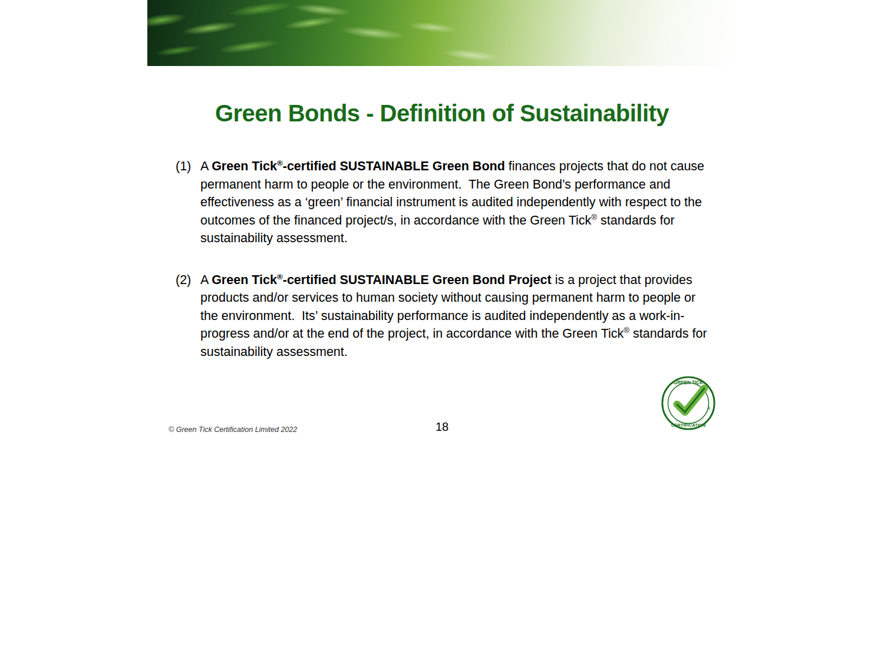Green Bonds - Definition of Sustainability
(1)
A Green Tick®-certified SUSTAINABLE Green Bond finances projects that do not cause permanent harm to people or the environment. The Green Bond’s performance and effectiveness as a ‘green’ financial instrument is audited independently with respect to the outcomes of the financed project/s, in accordance with the Green Tick® standards for sustainability assessment.
(2)
A Green Tick®-certified SUSTAINABLE Green Bond Project is a project that provides products and/or services to human society without causing permanent harm to people or the environment. Its’ sustainability performance is audited independently as a work-in-progress and/or at the end of the project, in accordance with the Green Tick® standards for sustainability assessment.
GREEN TICK CERTIFICATION ®
© Green Tick Certification Limited 2022
18